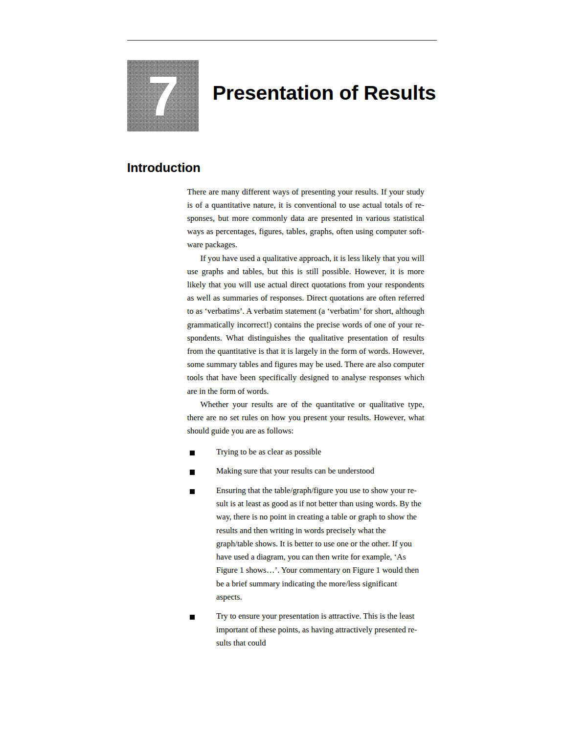7
Presentation of Results
Introduction
There are many different ways of presenting your results. If your study is of a quantitative nature, it is conventional to use actual totals of responses, but more commonly data are presented in various statistical ways as percentages, figures, tables, graphs, often using computer software packages.
If you have used a qualitative approach, it is less likely that you will use graphs and tables, but this is still possible. However, it is more likely that you will use actual direct quotations from your respondents as well as summaries of responses. Direct quotations are often referred to as ‘verbatims’. A verbatim statement (a ‘verbatim’ for short, although grammatically incorrect!) contains the precise words of one of your respondents. What distinguishes the qualitative presentation of results from the quantitative is that it is largely in the form of words. However, some summary tables and figures may be used. There are also computer tools that have been specifically designed to analyse responses which are in the form of words.
Whether your results are of the quantitative or qualitative type, there are no set rules on how you present your results. However, what should guide you are as follows:
Trying to be as clear as possible
Making sure that your results can be understood
Ensuring that the table/graph/figure you use to show your result is at least as good as if not better than using words. By the way, there is no point in creating a table or graph to show the results and then writing in words precisely what the graph/table shows. It is better to use one or the other. If you have used a diagram, you can then write for example, ‘As Figure 1 shows…’. Your commentary on Figure 1 would then be a brief summary indicating the more/less significant aspects.
Try to ensure your presentation is attractive. This is the least important of these points, as having attractively presented results that could